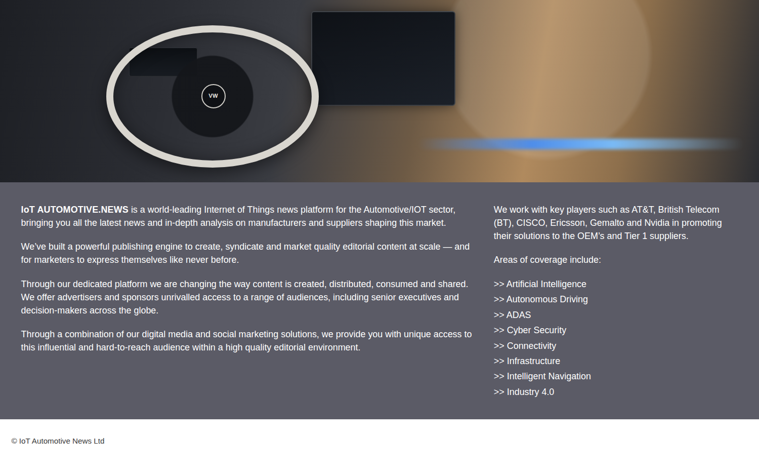VW
IoT Automotive News
IoT AUTOMOTIVE.NEWS is a world-leading Internet of Things news platform for the Automotive/IOT sector, bringing you all the latest news and in-depth analysis on manufacturers and suppliers shaping this market.
We’ve built a powerful publishing engine to create, syndicate and market quality editorial content at scale — and for marketers to express themselves like never before.
Through our dedicated platform we are changing the way content is created, distributed, consumed and shared. We offer advertisers and sponsors unrivalled access to a range of audiences, including senior executives and decision-makers across the globe.
Through a combination of our digital media and social marketing solutions, we provide you with unique access to this influential and hard-to-reach audience within a high quality editorial environment.
We work with key players such as AT&T, British Telecom (BT), CISCO, Ericsson, Gemalto and Nvidia in promoting their solutions to the OEM’s and Tier 1 suppliers.
Areas of coverage include:
Artificial Intelligence
Autonomous Driving
ADAS
Cyber Security
Connectivity
Infrastructure
Intelligent Navigation
Industry 4.0
© IoT Automotive News Ltd